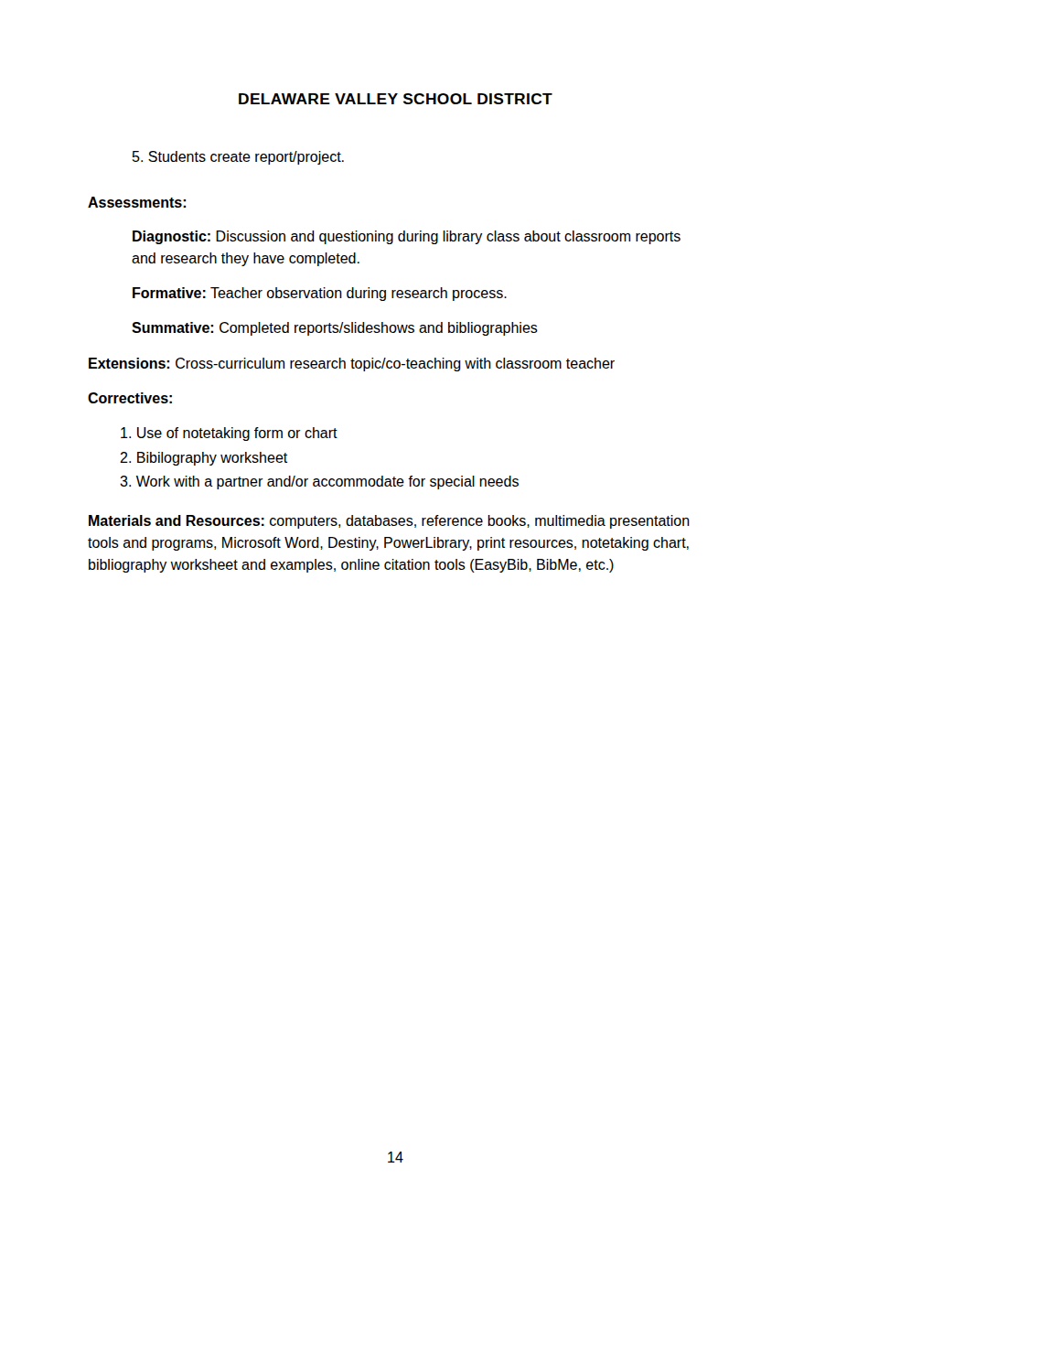DELAWARE VALLEY SCHOOL DISTRICT
5. Students create report/project.
Assessments:
Diagnostic: Discussion and questioning during library class about classroom reports and research they have completed.
Formative: Teacher observation during research process.
Summative: Completed reports/slideshows and bibliographies
Extensions: Cross-curriculum research topic/co-teaching with classroom teacher
Correctives:
Use of notetaking form or chart
Bibilography worksheet
Work with a partner and/or accommodate for special needs
Materials and Resources: computers, databases, reference books, multimedia presentation tools and programs, Microsoft Word, Destiny, PowerLibrary, print resources, notetaking chart, bibliography worksheet and examples, online citation tools (EasyBib, BibMe, etc.)
14